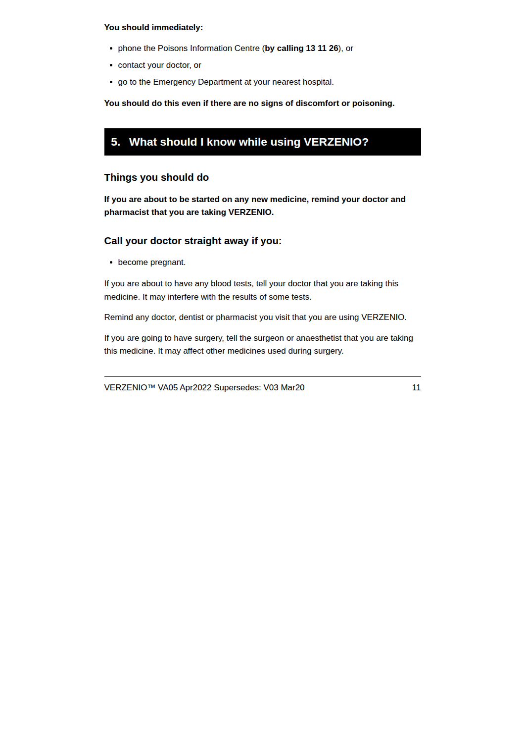You should immediately:
phone the Poisons Information Centre (by calling 13 11 26), or
contact your doctor, or
go to the Emergency Department at your nearest hospital.
You should do this even if there are no signs of discomfort or poisoning.
5. What should I know while using VERZENIO?
Things you should do
If you are about to be started on any new medicine, remind your doctor and pharmacist that you are taking VERZENIO.
Call your doctor straight away if you:
become pregnant.
If you are about to have any blood tests, tell your doctor that you are taking this medicine. It may interfere with the results of some tests.
Remind any doctor, dentist or pharmacist you visit that you are using VERZENIO.
If you are going to have surgery, tell the surgeon or anaesthetist that you are taking this medicine. It may affect other medicines used during surgery.
VERZENIO™ VA05 Apr2022 Supersedes: V03 Mar20
11